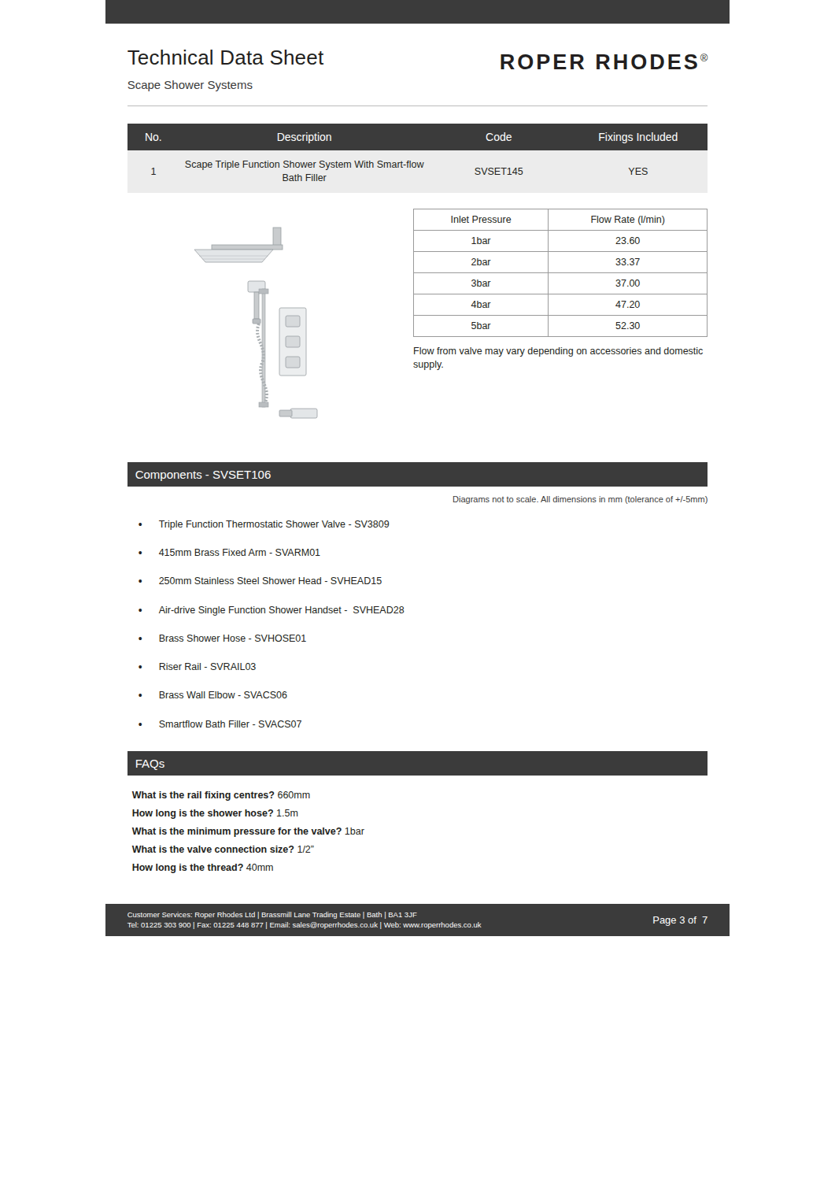Technical Data Sheet
Scape Shower Systems
ROPER RHODES®
| No. | Description | Code | Fixings Included |
| --- | --- | --- | --- |
| 1 | Scape Triple Function Shower System With Smart-flow Bath Filler | SVSET145 | YES |
| Inlet Pressure | Flow Rate (l/min) |
| --- | --- |
| 1bar | 23.60 |
| 2bar | 33.37 |
| 3bar | 37.00 |
| 4bar | 47.20 |
| 5bar | 52.30 |
Flow from valve may vary depending on accessories and domestic supply.
Components - SVSET106
Diagrams not to scale. All dimensions in mm (tolerance of +/-5mm)
Triple Function Thermostatic Shower Valve - SV3809
415mm Brass Fixed Arm - SVARM01
250mm Stainless Steel Shower Head - SVHEAD15
Air-drive Single Function Shower Handset - SVHEAD28
Brass Shower Hose - SVHOSE01
Riser Rail - SVRAIL03
Brass Wall Elbow - SVACS06
Smartflow Bath Filler - SVACS07
FAQs
What is the rail fixing centres? 660mm
How long is the shower hose? 1.5m
What is the minimum pressure for the valve? 1bar
What is the valve connection size? 1/2”
How long is the thread? 40mm
Customer Services: Roper Rhodes Ltd | Brassmill Lane Trading Estate | Bath | BA1 3JF
Tel: 01225 303 900 | Fax: 01225 448 877 | Email: sales@roperrhodes.co.uk | Web: www.roperrhodes.co.uk
Page 3 of 7